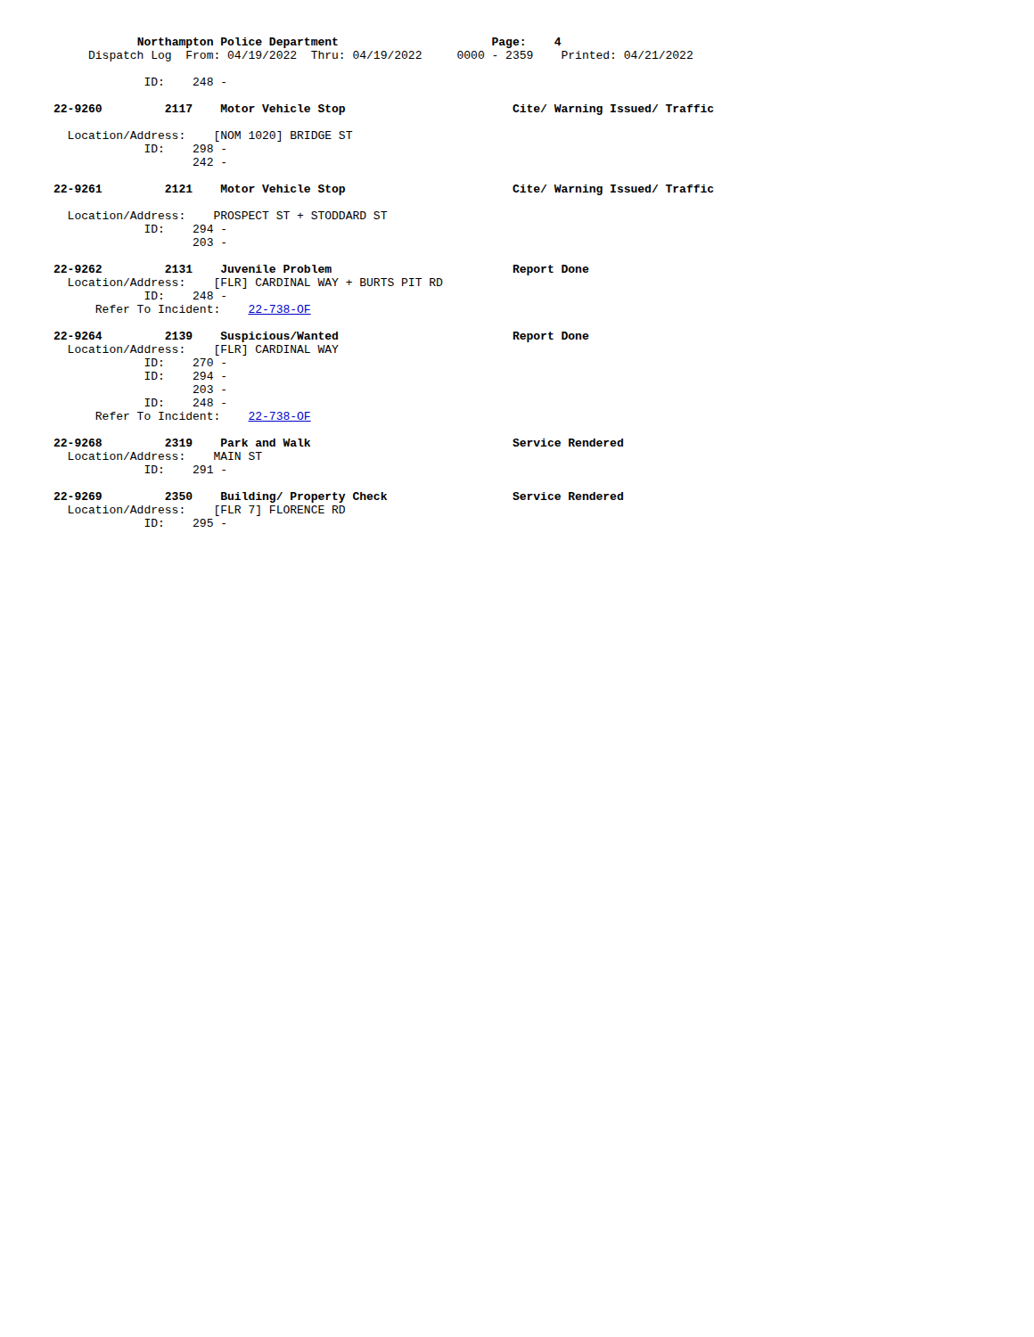Northampton Police Department                      Page:    4
     Dispatch Log  From: 04/19/2022  Thru: 04/19/2022     0000 - 2359    Printed: 04/21/2022

             ID:    248 -

22-9260         2117    Motor Vehicle Stop                        Cite/ Warning Issued/ Traffic

  Location/Address:    [NOM 1020] BRIDGE ST
             ID:    298 -
                    242 -

22-9261         2121    Motor Vehicle Stop                        Cite/ Warning Issued/ Traffic

  Location/Address:    PROSPECT ST + STODDARD ST
             ID:    294 -
                    203 -

22-9262         2131    Juvenile Problem                          Report Done
  Location/Address:    [FLR] CARDINAL WAY + BURTS PIT RD
             ID:    248 -
      Refer To Incident:    22-738-OF

22-9264         2139    Suspicious/Wanted                         Report Done
  Location/Address:    [FLR] CARDINAL WAY
             ID:    270 -
             ID:    294 -
                    203 -
             ID:    248 -
      Refer To Incident:    22-738-OF

22-9268         2319    Park and Walk                             Service Rendered
  Location/Address:    MAIN ST
             ID:    291 -

22-9269         2350    Building/ Property Check                  Service Rendered
  Location/Address:    [FLR 7] FLORENCE RD
             ID:    295 -